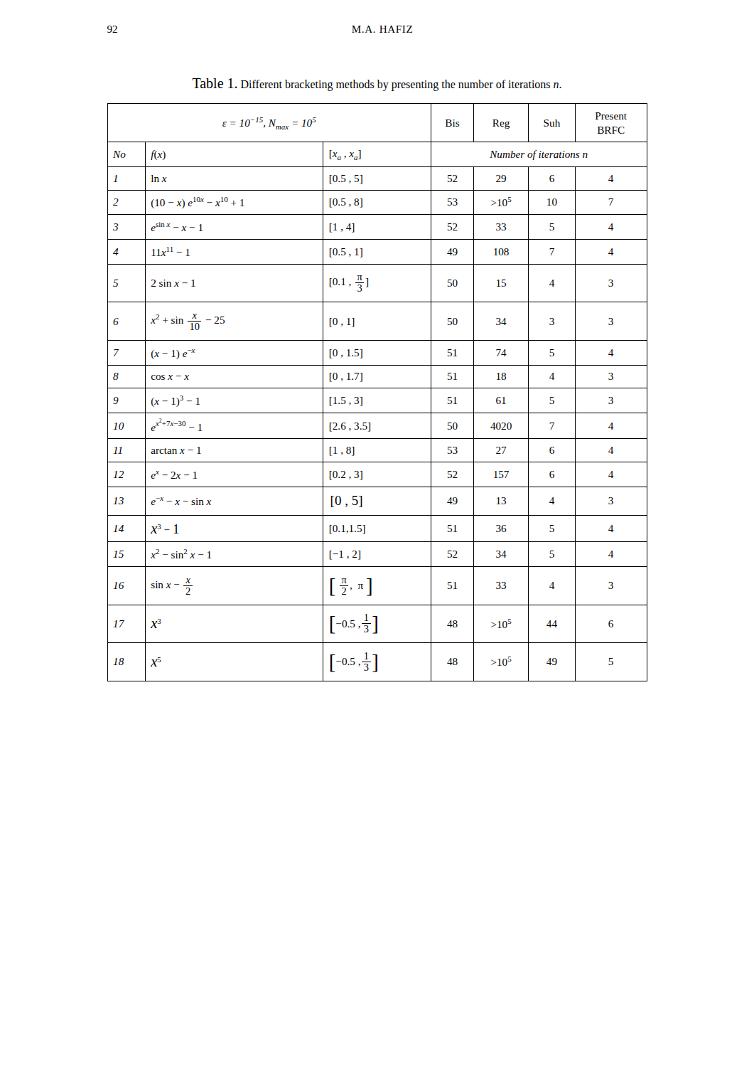92
M.A. HAFIZ
Table 1. Different bracketing methods by presenting the number of iterations n.
| ε = 10 −15 , N max = 10 5 | Bis | Reg | Suh | Present BRFC |
| No | f ( x ) | [ x a , x a ] | Number of iterations n |
| 1 | ln x | [0.5 , 5] | 52 | 29 | 6 | 4 |
| 2 | (10 − x ) e 10 x − x 10 + 1 | [0.5 , 8] | 53 | >10 5 | 10 | 7 |
| 3 | e sin x − x − 1 | [1 , 4] | 52 | 33 | 5 | 4 |
| 4 | 11 x 11 − 1 | [0.5 , 1] | 49 | 108 | 7 | 4 |
| 5 | 2 sin x − 1 | [0.1 , π 3 ] | 50 | 15 | 4 | 3 |
| 6 | x 2 + sin x 10 − 25 | [0 , 1] | 50 | 34 | 3 | 3 |
| 7 | ( x − 1) e − x | [0 , 1.5] | 51 | 74 | 5 | 4 |
| 8 | cos x − x | [0 , 1.7] | 51 | 18 | 4 | 3 |
| 9 | ( x − 1) 3 − 1 | [1.5 , 3] | 51 | 61 | 5 | 3 |
| 10 | e x 2 +7 x −30 − 1 | [2.6 , 3.5] | 50 | 4020 | 7 | 4 |
| 11 | arctan x − 1 | [1 , 8] | 53 | 27 | 6 | 4 |
| 12 | e x − 2 x − 1 | [0.2 , 3] | 52 | 157 | 6 | 4 |
| 13 | e − x − x − sin x | [0 , 5] | 49 | 13 | 4 | 3 |
| 14 | x 3 − 1 | [0.1,1.5] | 51 | 36 | 5 | 4 |
| 15 | x 2 − sin 2 x − 1 | [−1 , 2] | 52 | 34 | 5 | 4 |
| 16 | sin x − x 2 | [ π 2 , π ] | 51 | 33 | 4 | 3 |
| 17 | x 3 | [ −0.5 , 1 3 ] | 48 | >10 5 | 44 | 6 |
| 18 | x 5 | [ −0.5 , 1 3 ] | 48 | >10 5 | 49 | 5 |